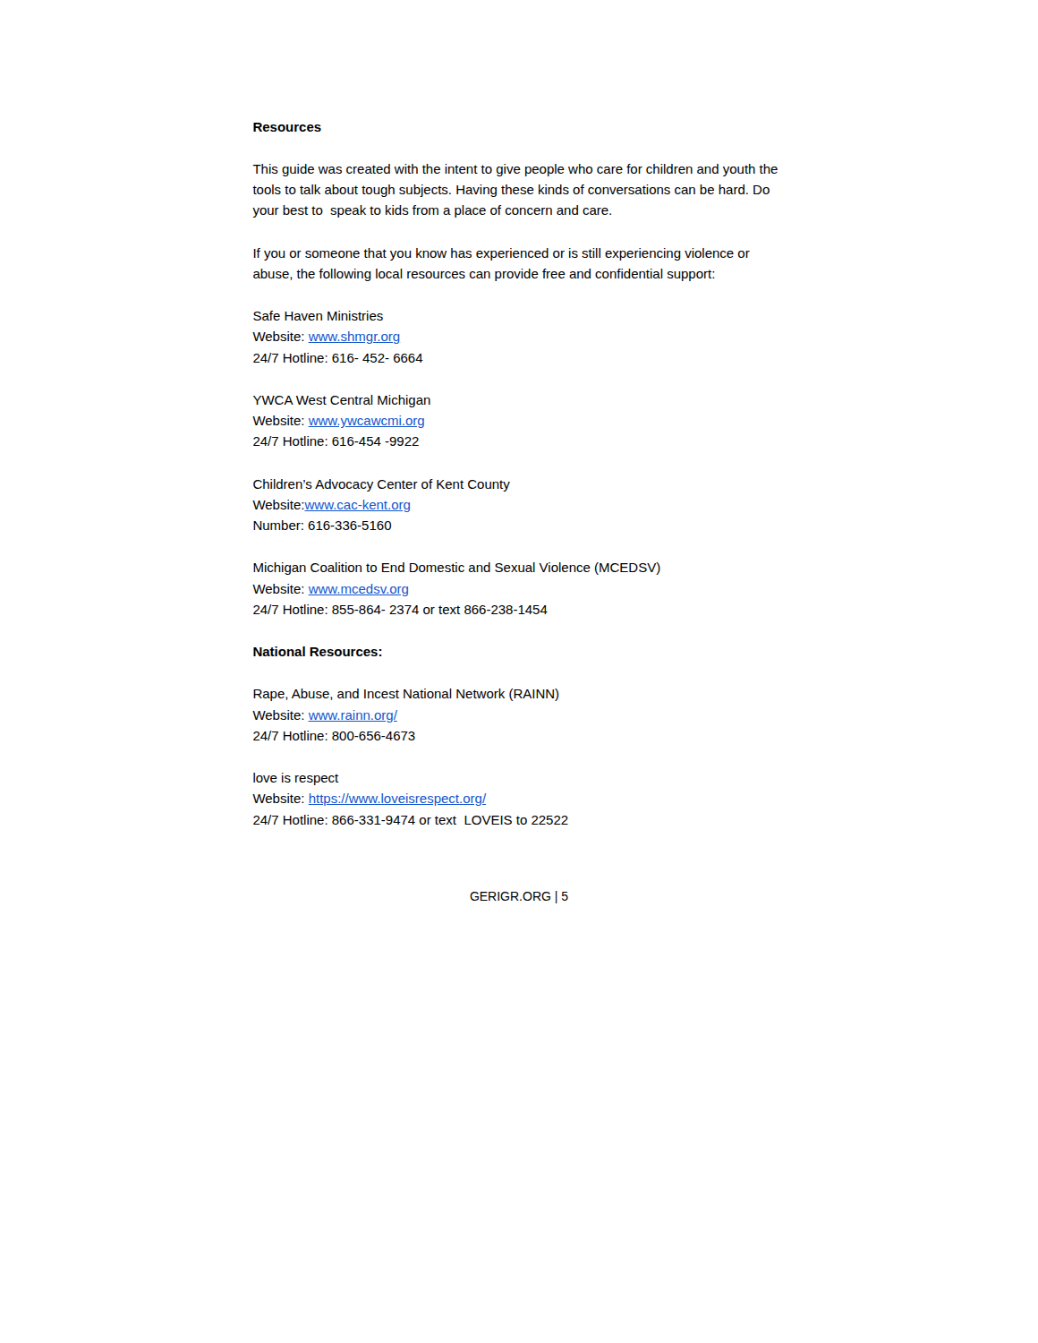Resources
This guide was created with the intent to give people who care for children and youth the tools to talk about tough subjects. Having these kinds of conversations can be hard. Do your best to speak to kids from a place of concern and care.
If you or someone that you know has experienced or is still experiencing violence or abuse, the following local resources can provide free and confidential support:
Safe Haven Ministries
Website: www.shmgr.org
24/7 Hotline: 616- 452- 6664
YWCA West Central Michigan
Website: www.ywcawcmi.org
24/7 Hotline: 616-454 -9922
Children’s Advocacy Center of Kent County
Website:www.cac-kent.org
Number: 616-336-5160
Michigan Coalition to End Domestic and Sexual Violence (MCEDSV)
Website: www.mcedsv.org
24/7 Hotline: 855-864- 2374 or text 866-238-1454
National Resources:
Rape, Abuse, and Incest National Network (RAINN)
Website: www.rainn.org/
24/7 Hotline: 800-656-4673
love is respect
Website: https://www.loveisrespect.org/
24/7 Hotline: 866-331-9474 or text LOVEIS to 22522
GERIGR.ORG | 5